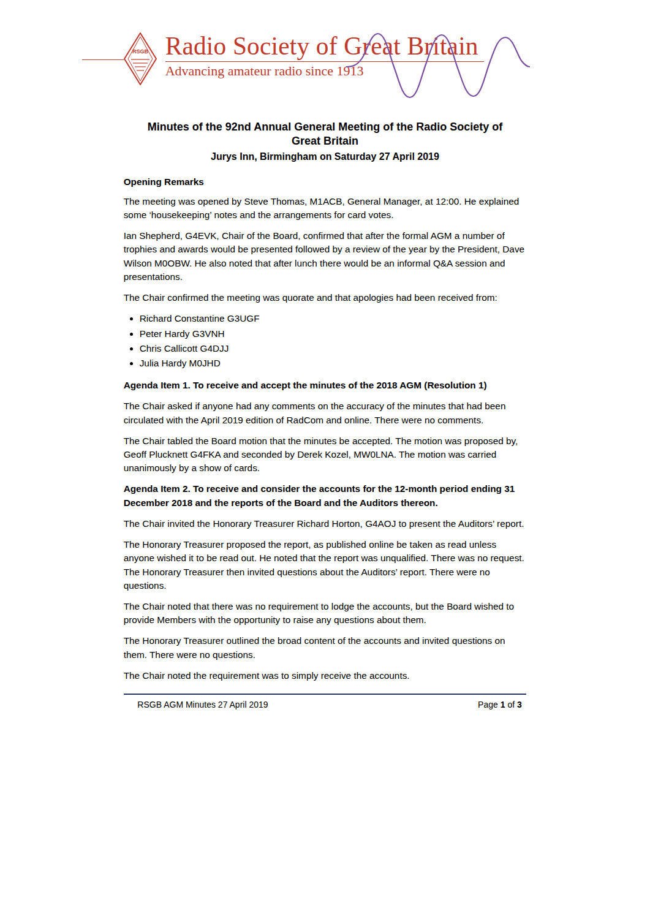RSGB
Radio Society of Great Britain
Advancing amateur radio since 1913
Minutes of the 92nd Annual General Meeting of the Radio Society of
Great Britain
Jurys Inn, Birmingham on Saturday 27 April 2019
Opening Remarks
The meeting was opened by Steve Thomas, M1ACB, General Manager, at 12:00. He explained some ‘housekeeping’ notes and the arrangements for card votes.
Ian Shepherd, G4EVK, Chair of the Board, confirmed that after the formal AGM a number of trophies and awards would be presented followed by a review of the year by the President, Dave Wilson M0OBW. He also noted that after lunch there would be an informal Q&A session and presentations.
The Chair confirmed the meeting was quorate and that apologies had been received from:
Richard Constantine G3UGF
Peter Hardy G3VNH
Chris Callicott G4DJJ
Julia Hardy M0JHD
Agenda Item 1. To receive and accept the minutes of the 2018 AGM (Resolution 1)
The Chair asked if anyone had any comments on the accuracy of the minutes that had been circulated with the April 2019 edition of RadCom and online. There were no comments.
The Chair tabled the Board motion that the minutes be accepted. The motion was proposed by, Geoff Plucknett G4FKA and seconded by Derek Kozel, MW0LNA. The motion was carried unanimously by a show of cards.
Agenda Item 2. To receive and consider the accounts for the 12-month period ending 31 December 2018 and the reports of the Board and the Auditors thereon.
The Chair invited the Honorary Treasurer Richard Horton, G4AOJ to present the Auditors’ report.
The Honorary Treasurer proposed the report, as published online be taken as read unless anyone wished it to be read out. He noted that the report was unqualified. There was no request. The Honorary Treasurer then invited questions about the Auditors’ report. There were no questions.
The Chair noted that there was no requirement to lodge the accounts, but the Board wished to provide Members with the opportunity to raise any questions about them.
The Honorary Treasurer outlined the broad content of the accounts and invited questions on them. There were no questions.
The Chair noted the requirement was to simply receive the accounts.
RSGB AGM Minutes 27 April 2019
Page 1 of 3